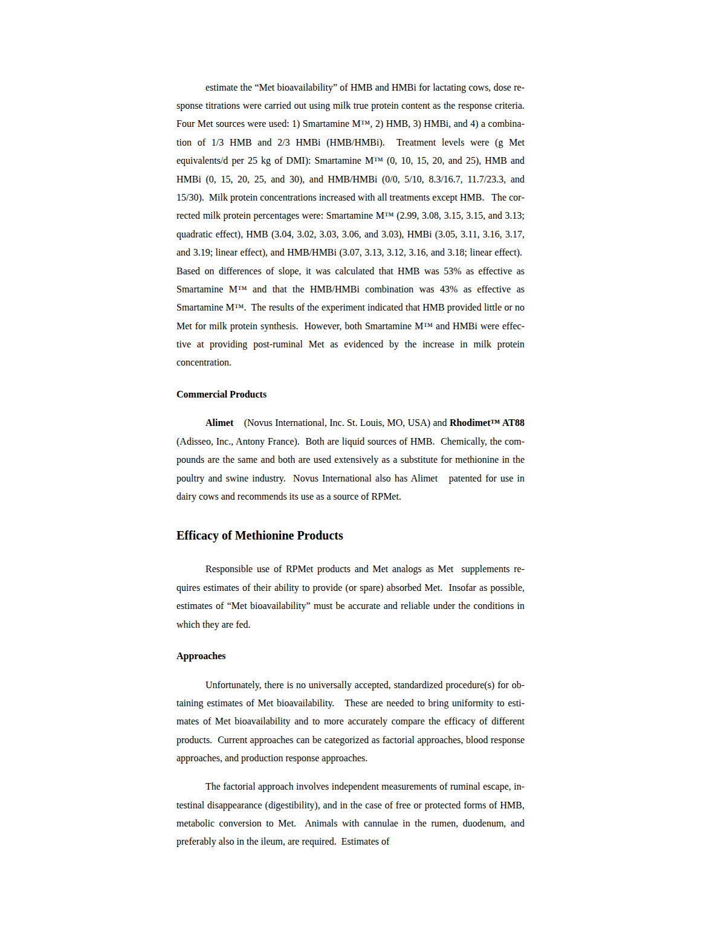estimate the “Met bioavailability” of HMB and HMBi for lactating cows, dose response titrations were carried out using milk true protein content as the response criteria. Four Met sources were used: 1) Smartamine M™, 2) HMB, 3) HMBi, and 4) a combination of 1/3 HMB and 2/3 HMBi (HMB/HMBi). Treatment levels were (g Met equivalents/d per 25 kg of DMI): Smartamine M™ (0, 10, 15, 20, and 25), HMB and HMBi (0, 15, 20, 25, and 30), and HMB/HMBi (0/0, 5/10, 8.3/16.7, 11.7/23.3, and 15/30). Milk protein concentrations increased with all treatments except HMB. The corrected milk protein percentages were: Smartamine M™ (2.99, 3.08, 3.15, 3.15, and 3.13; quadratic effect), HMB (3.04, 3.02, 3.03, 3.06, and 3.03), HMBi (3.05, 3.11, 3.16, 3.17, and 3.19; linear effect), and HMB/HMBi (3.07, 3.13, 3.12, 3.16, and 3.18; linear effect). Based on differences of slope, it was calculated that HMB was 53% as effective as Smartamine M™ and that the HMB/HMBi combination was 43% as effective as Smartamine M™. The results of the experiment indicated that HMB provided little or no Met for milk protein synthesis. However, both Smartamine M™ and HMBi were effective at providing post-ruminal Met as evidenced by the increase in milk protein concentration.
Commercial Products
Alimet (Novus International, Inc. St. Louis, MO, USA) and Rhodimet™ AT88 (Adisseo, Inc., Antony France). Both are liquid sources of HMB. Chemically, the compounds are the same and both are used extensively as a substitute for methionine in the poultry and swine industry. Novus International also has Alimet patented for use in dairy cows and recommends its use as a source of RPMet.
Efficacy of Methionine Products
Responsible use of RPMet products and Met analogs as Met supplements requires estimates of their ability to provide (or spare) absorbed Met. Insofar as possible, estimates of “Met bioavailability” must be accurate and reliable under the conditions in which they are fed.
Approaches
Unfortunately, there is no universally accepted, standardized procedure(s) for obtaining estimates of Met bioavailability. These are needed to bring uniformity to estimates of Met bioavailability and to more accurately compare the efficacy of different products. Current approaches can be categorized as factorial approaches, blood response approaches, and production response approaches.
The factorial approach involves independent measurements of ruminal escape, intestinal disappearance (digestibility), and in the case of free or protected forms of HMB, metabolic conversion to Met. Animals with cannulae in the rumen, duodenum, and preferably also in the ileum, are required. Estimates of